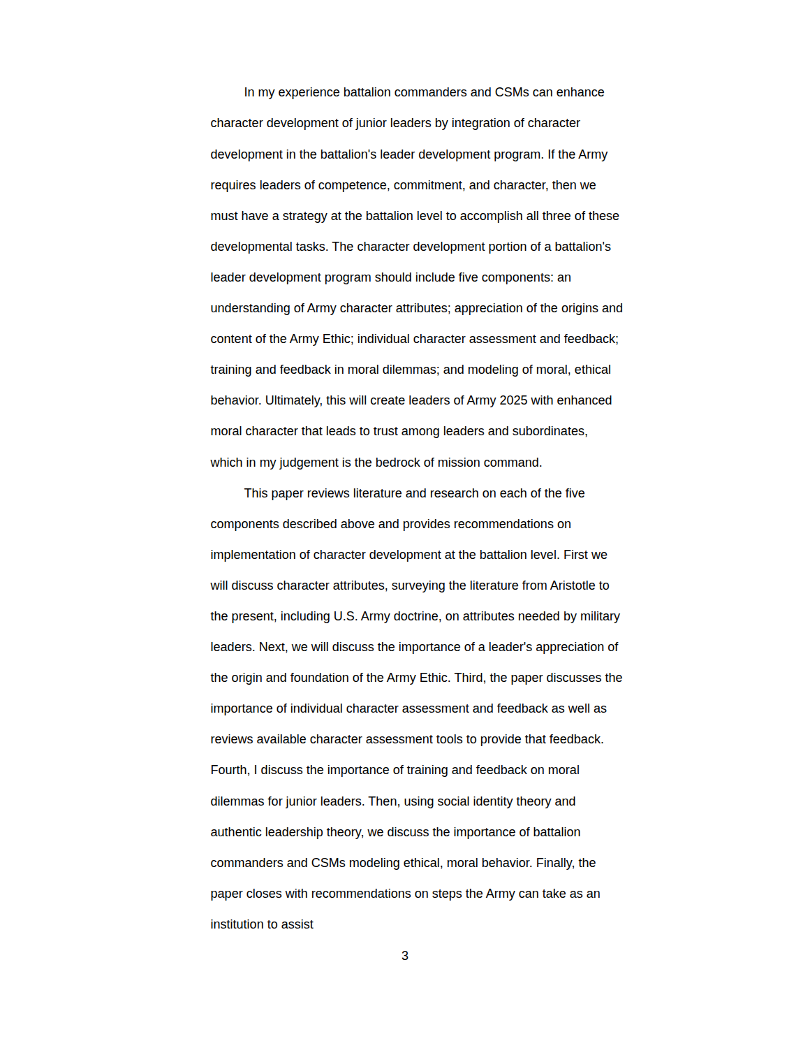In my experience battalion commanders and CSMs can enhance character development of junior leaders by integration of character development in the battalion's leader development program. If the Army requires leaders of competence, commitment, and character, then we must have a strategy at the battalion level to accomplish all three of these developmental tasks. The character development portion of a battalion's leader development program should include five components: an understanding of Army character attributes; appreciation of the origins and content of the Army Ethic; individual character assessment and feedback; training and feedback in moral dilemmas; and modeling of moral, ethical behavior. Ultimately, this will create leaders of Army 2025 with enhanced moral character that leads to trust among leaders and subordinates, which in my judgement is the bedrock of mission command.
This paper reviews literature and research on each of the five components described above and provides recommendations on implementation of character development at the battalion level. First we will discuss character attributes, surveying the literature from Aristotle to the present, including U.S. Army doctrine, on attributes needed by military leaders. Next, we will discuss the importance of a leader's appreciation of the origin and foundation of the Army Ethic. Third, the paper discusses the importance of individual character assessment and feedback as well as reviews available character assessment tools to provide that feedback. Fourth, I discuss the importance of training and feedback on moral dilemmas for junior leaders. Then, using social identity theory and authentic leadership theory, we discuss the importance of battalion commanders and CSMs modeling ethical, moral behavior. Finally, the paper closes with recommendations on steps the Army can take as an institution to assist
3